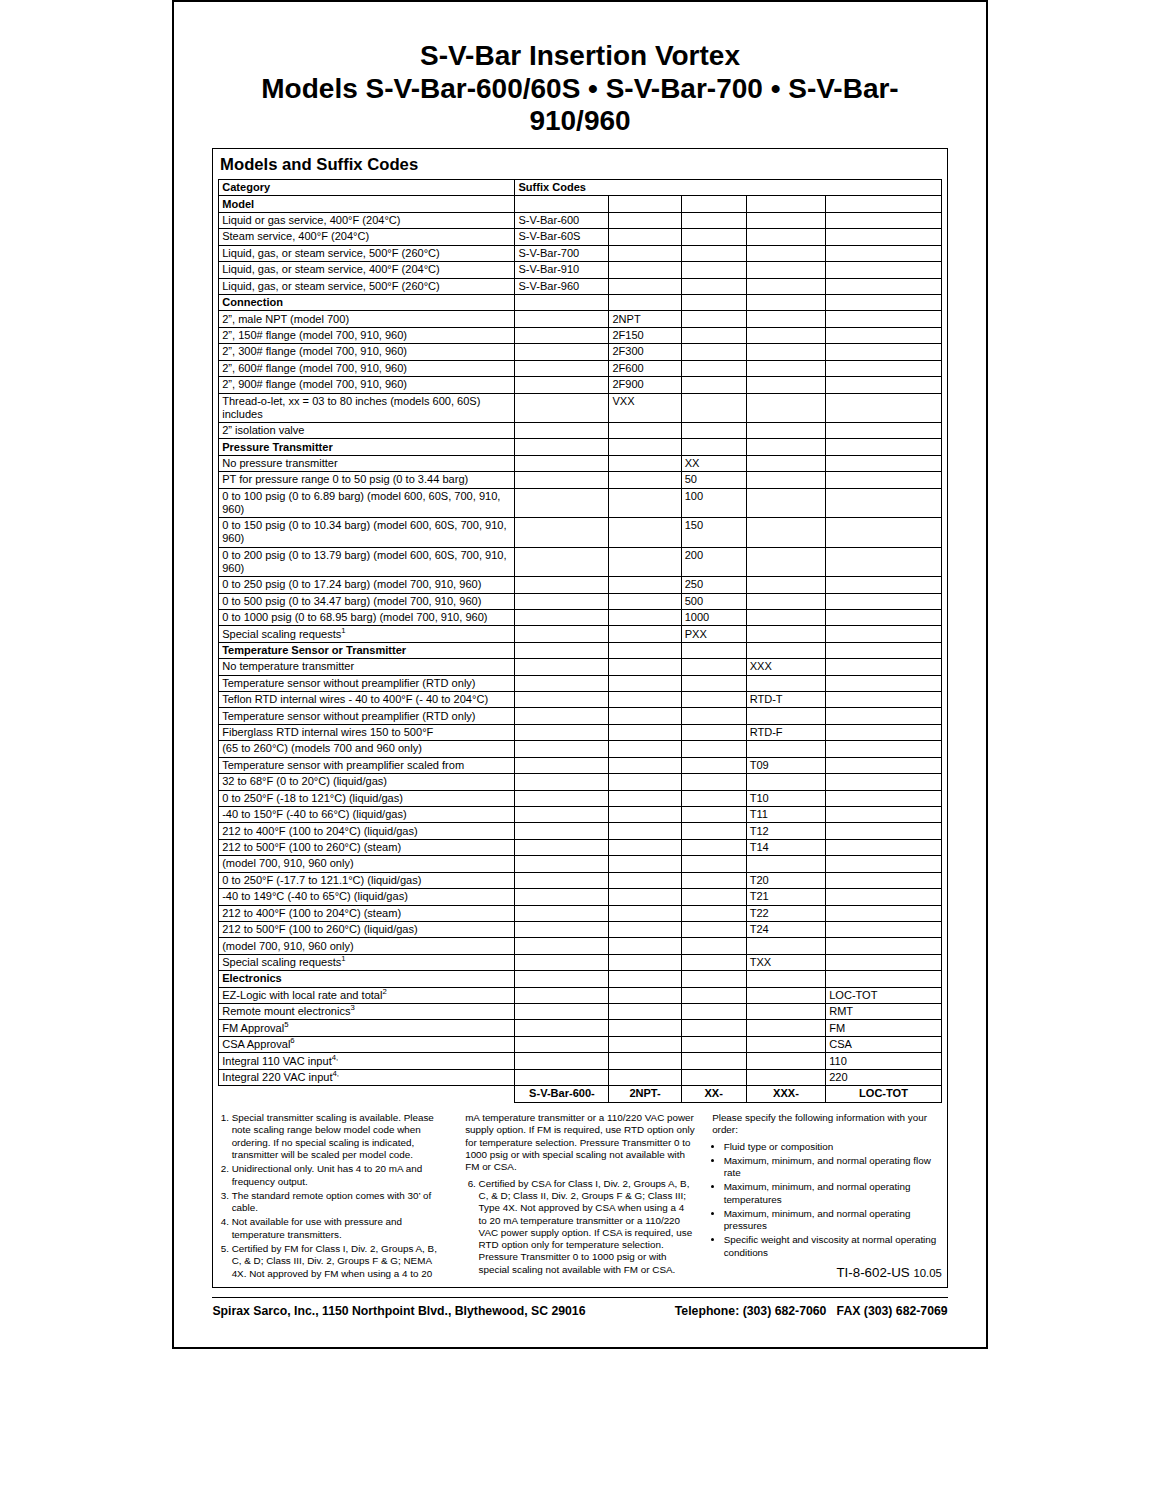S-V-Bar Insertion Vortex Models S-V-Bar-600/60S • S-V-Bar-700 • S-V-Bar-910/960
Models and Suffix Codes
| Category | Suffix Codes |
| --- | --- |
| Model | | | | | |
| Liquid or gas service, 400°F (204°C) | S-V-Bar-600 | | | | |
| Steam service, 400°F (204°C) | S-V-Bar-60S | | | | |
| Liquid, gas, or steam service, 500°F (260°C) | S-V-Bar-700 | | | | |
| Liquid, gas, or steam service, 400°F (204°C) | S-V-Bar-910 | | | | |
| Liquid, gas, or steam service, 500°F (260°C) | S-V-Bar-960 | | | | |
| Connection | | | | | |
| 2”, male NPT (model 700) | | 2NPT | | | |
| 2”, 150# flange (model 700, 910, 960) | | 2F150 | | | |
| 2”, 300# flange (model 700, 910, 960) | | 2F300 | | | |
| 2”, 600# flange (model 700, 910, 960) | | 2F600 | | | |
| 2”, 900# flange (model 700, 910, 960) | | 2F900 | | | |
| Thread-o-let, xx = 03 to 80 inches (models 600, 60S) includes | | VXX | | | |
| 2” isolation valve | | | | | |
| Pressure Transmitter | | | | | |
| No pressure transmitter | | | XX | | |
| PT for pressure range 0 to 50 psig (0 to 3.44 barg) | | | 50 | | |
| 0 to 100 psig (0 to 6.89 barg) (model 600, 60S, 700, 910, 960) | | | 100 | | |
| 0 to 150 psig (0 to 10.34 barg) (model 600, 60S, 700, 910, 960) | | | 150 | | |
| 0 to 200 psig (0 to 13.79 barg) (model 600, 60S, 700, 910, 960) | | | 200 | | |
| 0 to 250 psig (0 to 17.24 barg) (model 700, 910, 960) | | | 250 | | |
| 0 to 500 psig (0 to 34.47 barg) (model 700, 910, 960) | | | 500 | | |
| 0 to 1000 psig (0 to 68.95 barg) (model 700, 910, 960) | | | 1000 | | |
| Special scaling requests 1 | | | PXX | | |
| Temperature Sensor or Transmitter | | | | | |
| No temperature transmitter | | | | XXX | |
| Temperature sensor without preamplifier (RTD only) | | | | | |
| Teflon RTD internal wires - 40 to 400°F (- 40 to 204°C) | | | | RTD-T | |
| Temperature sensor without preamplifier (RTD only) | | | | | |
| Fiberglass RTD internal wires 150 to 500°F | | | | RTD-F | |
| (65 to 260°C) (models 700 and 960 only) | | | | | |
| Temperature sensor with preamplifier scaled from | | | | T09 | |
| 32 to 68°F (0 to 20°C) (liquid/gas) | | | | | |
| 0 to 250°F (-18 to 121°C) (liquid/gas) | | | | T10 | |
| -40 to 150°F (-40 to 66°C) (liquid/gas) | | | | T11 | |
| 212 to 400°F (100 to 204°C) (liquid/gas) | | | | T12 | |
| 212 to 500°F (100 to 260°C) (steam) | | | | T14 | |
| (model 700, 910, 960 only) | | | | | |
| 0 to 250°F (-17.7 to 121.1°C) (liquid/gas) | | | | T20 | |
| -40 to 149°C (-40 to 65°C) (liquid/gas) | | | | T21 | |
| 212 to 400°F (100 to 204°C) (steam) | | | | T22 | |
| 212 to 500°F (100 to 260°C) (liquid/gas) | | | | T24 | |
| (model 700, 910, 960 only) | | | | | |
| Special scaling requests 1 | | | | TXX | |
| Electronics | | | | | |
| EZ-Logic with local rate and total 2 | | | | | LOC-TOT |
| Remote mount electronics 3 | | | | | RMT |
| FM Approval 5 | | | | | FM |
| CSA Approval 6 | | | | | CSA |
| Integral 110 VAC input 4, | | | | | 110 |
| Integral 220 VAC input 4, | | | | | 220 |
| | S-V-Bar-600- | 2NPT- | XX- | XXX- | LOC-TOT |
Special transmitter scaling is available. Please note scaling range below model code when ordering. If no special scaling is indicated, transmitter will be scaled per model code.
Unidirectional only. Unit has 4 to 20 mA and frequency output.
The standard remote option comes with 30’ of cable.
Not available for use with pressure and temperature transmitters.
Certified by FM for Class I, Div. 2, Groups A, B, C, & D; Class III, Div. 2, Groups F & G; NEMA 4X. Not approved by FM when using a 4 to 20
mA temperature transmitter or a 110/220 VAC power supply option. If FM is required, use RTD option only for temperature selection. Pressure Transmitter 0 to 1000 psig or with special scaling not available with FM or CSA.
Certified by CSA for Class I, Div. 2, Groups A, B, C, & D; Class II, Div. 2, Groups F & G; Class III; Type 4X. Not approved by CSA when using a 4 to 20 mA temperature transmitter or a 110/220 VAC power supply option. If CSA is required, use RTD option only for temperature selection. Pressure Transmitter 0 to 1000 psig or with special scaling not available with FM or CSA.
Please specify the following information with your order:
Fluid type or composition
Maximum, minimum, and normal operating flow rate
Maximum, minimum, and normal operating temperatures
Maximum, minimum, and normal operating pressures
Specific weight and viscosity at normal operating conditions
TI-8-602-US 10.05
Spirax Sarco, Inc., 1150 Northpoint Blvd., Blythewood, SC 29016
Telephone: (303) 682-7060 FAX (303) 682-7069